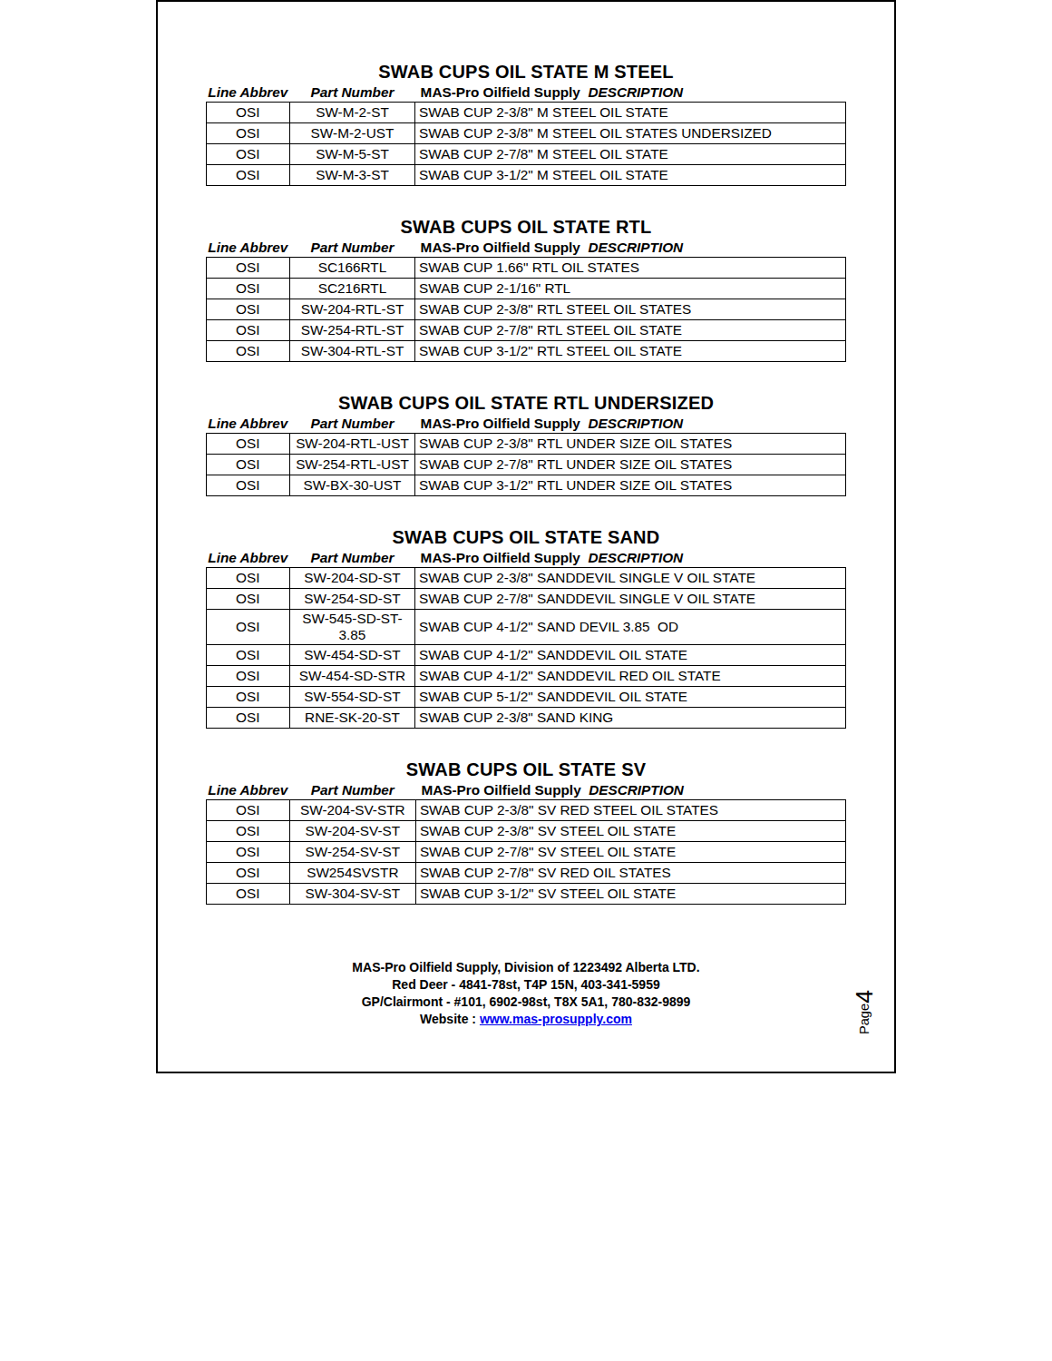SWAB CUPS OIL STATE M STEEL
| Line Abbrev | Part Number | MAS-Pro Oilfield Supply DESCRIPTION |
| --- | --- | --- |
| OSI | SW-M-2-ST | SWAB CUP 2-3/8" M STEEL OIL STATE |
| OSI | SW-M-2-UST | SWAB CUP 2-3/8" M STEEL OIL STATES UNDERSIZED |
| OSI | SW-M-5-ST | SWAB CUP 2-7/8" M STEEL OIL STATE |
| OSI | SW-M-3-ST | SWAB CUP 3-1/2" M STEEL OIL STATE |
SWAB CUPS OIL STATE RTL
| Line Abbrev | Part Number | MAS-Pro Oilfield Supply DESCRIPTION |
| --- | --- | --- |
| OSI | SC166RTL | SWAB CUP 1.66" RTL OIL STATES |
| OSI | SC216RTL | SWAB CUP 2-1/16" RTL |
| OSI | SW-204-RTL-ST | SWAB CUP 2-3/8" RTL STEEL OIL STATES |
| OSI | SW-254-RTL-ST | SWAB CUP 2-7/8" RTL STEEL OIL STATE |
| OSI | SW-304-RTL-ST | SWAB CUP 3-1/2" RTL STEEL OIL STATE |
SWAB CUPS OIL STATE RTL UNDERSIZED
| Line Abbrev | Part Number | MAS-Pro Oilfield Supply DESCRIPTION |
| --- | --- | --- |
| OSI | SW-204-RTL-UST | SWAB CUP 2-3/8" RTL UNDER SIZE OIL STATES |
| OSI | SW-254-RTL-UST | SWAB CUP 2-7/8" RTL UNDER SIZE OIL STATES |
| OSI | SW-BX-30-UST | SWAB CUP 3-1/2" RTL UNDER SIZE OIL STATES |
SWAB CUPS OIL STATE SAND
| Line Abbrev | Part Number | MAS-Pro Oilfield Supply DESCRIPTION |
| --- | --- | --- |
| OSI | SW-204-SD-ST | SWAB CUP 2-3/8" SANDDEVIL SINGLE V OIL STATE |
| OSI | SW-254-SD-ST | SWAB CUP 2-7/8" SANDDEVIL SINGLE V OIL STATE |
| OSI | SW-545-SD-ST-3.85 | SWAB CUP 4-1/2" SAND DEVIL 3.85 OD |
| OSI | SW-454-SD-ST | SWAB CUP 4-1/2" SANDDEVIL OIL STATE |
| OSI | SW-454-SD-STR | SWAB CUP 4-1/2" SANDDEVIL RED OIL STATE |
| OSI | SW-554-SD-ST | SWAB CUP 5-1/2" SANDDEVIL OIL STATE |
| OSI | RNE-SK-20-ST | SWAB CUP 2-3/8" SAND KING |
SWAB CUPS OIL STATE SV
| Line Abbrev | Part Number | MAS-Pro Oilfield Supply DESCRIPTION |
| --- | --- | --- |
| OSI | SW-204-SV-STR | SWAB CUP 2-3/8" SV RED STEEL OIL STATES |
| OSI | SW-204-SV-ST | SWAB CUP 2-3/8" SV STEEL OIL STATE |
| OSI | SW-254-SV-ST | SWAB CUP 2-7/8" SV STEEL OIL STATE |
| OSI | SW254SVSTR | SWAB CUP 2-7/8" SV RED OIL STATES |
| OSI | SW-304-SV-ST | SWAB CUP 3-1/2" SV STEEL OIL STATE |
MAS-Pro Oilfield Supply, Division of 1223492 Alberta LTD.
Red Deer - 4841-78st, T4P 15N, 403-341-5959
GP/Clairmont - #101, 6902-98st, T8X 5A1, 780-832-9899
Website : www.mas-prosupply.com
Page4